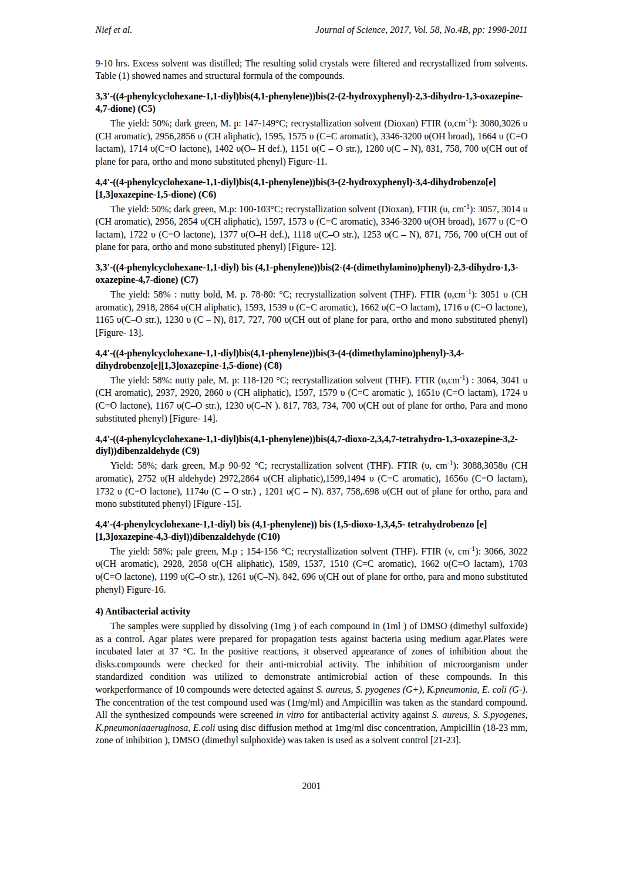Nief et al. Journal of Science, 2017, Vol. 58, No.4B, pp: 1998-2011
9-10 hrs. Excess solvent was distilled; The resulting solid crystals were filtered and recrystallized from solvents. Table (1) showed names and structural formula of the compounds.
3,3'-((4-phenylcyclohexane-1,1-diyl)bis(4,1-phenylene))bis(2-(2-hydroxyphenyl)-2,3-dihydro-1,3-oxazepine-4,7-dione) (C5)
The yield: 50%; dark green, M. p: 147-149°C; recrystallization solvent (Dioxan) FTIR (υ,cm-1): 3080,3026 υ (CH aromatic), 2956,2856 υ (CH aliphatic), 1595, 1575 υ (C=C aromatic), 3346-3200 υ(OH broad), 1664 υ (C=O lactam), 1714 υ(C=O lactone), 1402 υ(O– H def.), 1151 υ(C – O str.), 1280 υ(C – N), 831, 758, 700 υ(CH out of plane for para, ortho and mono substituted phenyl) Figure-11.
4,4'-((4-phenylcyclohexane-1,1-diyl)bis(4,1-phenylene))bis(3-(2-hydroxyphenyl)-3,4-dihydrobenzo[e][1,3]oxazepine-1,5-dione) (C6)
The yield: 50%; dark green, M.p: 100-103°C; recrystallization solvent (Dioxan), FTIR (υ, cm-1): 3057, 3014 υ (CH aromatic), 2956, 2854 υ(CH aliphatic), 1597, 1573 υ (C=C aromatic), 3346-3200 υ(OH broad), 1677 υ (C=O lactam), 1722 υ (C=O lactone), 1377 υ(O–H def.), 1118 υ(C–O str.), 1253 υ(C – N), 871, 756, 700 υ(CH out of plane for para, ortho and mono substituted phenyl) [Figure- 12].
3,3'-((4-phenylcyclohexane-1,1-diyl) bis (4,1-phenylene))bis(2-(4-(dimethylamino)phenyl)-2,3-dihydro-1,3-oxazepine-4,7-dione) (C7)
The yield: 58% : nutty bold, M. p. 78-80: °C; recrystallization solvent (THF). FTIR (υ,cm-1): 3051 υ (CH aromatic), 2918, 2864 υ(CH aliphatic), 1593, 1539 υ (C=C aromatic), 1662 υ(C=O lactam), 1716 υ (C=O lactone), 1165 υ(C–O str.), 1230 υ (C – N), 817, 727, 700 υ(CH out of plane for para, ortho and mono substituted phenyl) [Figure- 13].
4,4'-((4-phenylcyclohexane-1,1-diyl)bis(4,1-phenylene))bis(3-(4-(dimethylamino)phenyl)-3,4-dihydrobenzo[e][1,3]oxazepine-1,5-dione) (C8)
The yield: 58%: nutty pale, M. p: 118-120 °C; recrystallization solvent (THF). FTIR (υ,cm-1) : 3064, 3041 υ (CH aromatic), 2937, 2920, 2860 υ (CH aliphatic), 1597, 1579 υ (C=C aromatic ), 1651υ (C=O lactam), 1724 υ (C=O lactone), 1167 υ(C–O str.), 1230 υ(C–N ). 817, 783, 734, 700 υ(CH out of plane for ortho, Para and mono substituted phenyl) [Figure- 14].
4,4'-((4-phenylcyclohexane-1,1-diyl)bis(4,1-phenylene))bis(4,7-dioxo-2,3,4,7-tetrahydro-1,3-oxazepine-3,2-diyl))dibenzaldehyde (C9)
Yield: 58%; dark green, M.p 90-92 °C; recrystallization solvent (THF). FTIR (υ, cm-1): 3088,3058υ (CH aromatic), 2752 υ(H aldehyde) 2972,2864 υ(CH aliphatic),1599,1494 υ (C=C aromatic), 1656υ (C=O lactam), 1732 υ (C=O lactone), 1174υ (C – O str.) , 1201 υ(C – N). 837, 758,.698 υ(CH out of plane for ortho, para and mono substituted phenyl) [Figure -15].
4,4'-(4-phenylcyclohexane-1,1-diyl) bis (4,1-phenylene)) bis (1,5-dioxo-1,3,4,5- tetrahydrobenzo [e][1,3]oxazepine-4,3-diyl))dibenzaldehyde (C10)
The yield: 58%; pale green, M.p ; 154-156 °C; recrystallization solvent (THF). FTIR (ν, cm-1): 3066, 3022 υ(CH aromatic), 2928, 2858 υ(CH aliphatic), 1589, 1537, 1510 (C=C aromatic), 1662 υ(C=O lactam), 1703 υ(C=O lactone), 1199 υ(C–O str.), 1261 υ(C–N). 842, 696 υ(CH out of plane for ortho, para and mono substituted phenyl) Figure-16.
4) Antibacterial activity
The samples were supplied by dissolving (1mg ) of each compound in (1ml ) of DMSO (dimethyl sulfoxide) as a control. Agar plates were prepared for propagation tests against bacteria using medium agar.Plates were incubated later at 37 °C. In the positive reactions, it observed appearance of zones of inhibition about the disks.compounds were checked for their anti-microbial activity. The inhibition of microorganism under standardized condition was utilized to demonstrate antimicrobial action of these compounds. In this workperformance of 10 compounds were detected against S. aureus, S. pyogenes (G+), K.pneumonia, E. coli (G-). The concentration of the test compound used was (1mg/ml) and Ampicillin was taken as the standard compound. All the synthesized compounds were screened in vitro for antibacterial activity against S. aureus, S. S.pyogenes, K.pneumoniaaeruginosa, E.coli using disc diffusion method at 1mg/ml disc concentration, Ampicillin (18-23 mm, zone of inhibition ), DMSO (dimethyl sulphoxide) was taken is used as a solvent control [21-23].
2001